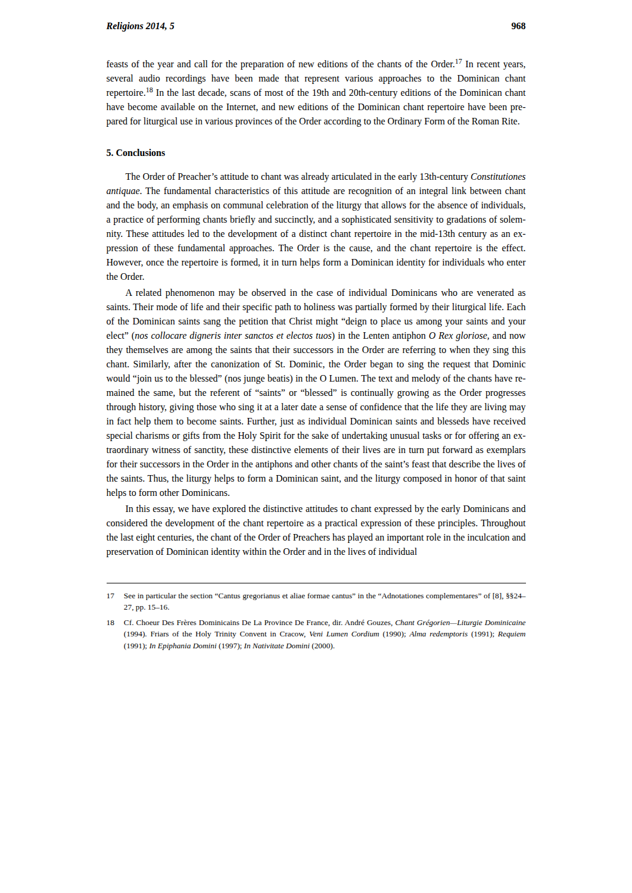Religions 2014, 5 968
feasts of the year and call for the preparation of new editions of the chants of the Order.17 In recent years, several audio recordings have been made that represent various approaches to the Dominican chant repertoire.18 In the last decade, scans of most of the 19th and 20th-century editions of the Dominican chant have become available on the Internet, and new editions of the Dominican chant repertoire have been prepared for liturgical use in various provinces of the Order according to the Ordinary Form of the Roman Rite.
5. Conclusions
The Order of Preacher’s attitude to chant was already articulated in the early 13th-century Constitutiones antiquae. The fundamental characteristics of this attitude are recognition of an integral link between chant and the body, an emphasis on communal celebration of the liturgy that allows for the absence of individuals, a practice of performing chants briefly and succinctly, and a sophisticated sensitivity to gradations of solemnity. These attitudes led to the development of a distinct chant repertoire in the mid-13th century as an expression of these fundamental approaches. The Order is the cause, and the chant repertoire is the effect. However, once the repertoire is formed, it in turn helps form a Dominican identity for individuals who enter the Order.
A related phenomenon may be observed in the case of individual Dominicans who are venerated as saints. Their mode of life and their specific path to holiness was partially formed by their liturgical life. Each of the Dominican saints sang the petition that Christ might “deign to place us among your saints and your elect” (nos collocare digneris inter sanctos et electos tuos) in the Lenten antiphon O Rex gloriose, and now they themselves are among the saints that their successors in the Order are referring to when they sing this chant. Similarly, after the canonization of St. Dominic, the Order began to sing the request that Dominic would “join us to the blessed” (nos junge beatis) in the O Lumen. The text and melody of the chants have remained the same, but the referent of “saints” or “blessed” is continually growing as the Order progresses through history, giving those who sing it at a later date a sense of confidence that the life they are living may in fact help them to become saints. Further, just as individual Dominican saints and blesseds have received special charisms or gifts from the Holy Spirit for the sake of undertaking unusual tasks or for offering an extraordinary witness of sanctity, these distinctive elements of their lives are in turn put forward as exemplars for their successors in the Order in the antiphons and other chants of the saint’s feast that describe the lives of the saints. Thus, the liturgy helps to form a Dominican saint, and the liturgy composed in honor of that saint helps to form other Dominicans.
In this essay, we have explored the distinctive attitudes to chant expressed by the early Dominicans and considered the development of the chant repertoire as a practical expression of these principles. Throughout the last eight centuries, the chant of the Order of Preachers has played an important role in the inculcation and preservation of Dominican identity within the Order and in the lives of individual
17 See in particular the section “Cantus gregorianus et aliae formae cantus” in the “Adnotationes complementares” of [8], §§24–27, pp. 15–16.
18 Cf. Choeur Des Frères Dominicains De La Province De France, dir. André Gouzes, Chant Grégorien—Liturgie Dominicaine (1994). Friars of the Holy Trinity Convent in Cracow, Veni Lumen Cordium (1990); Alma redemptoris (1991); Requiem (1991); In Epiphania Domini (1997); In Nativitate Domini (2000).